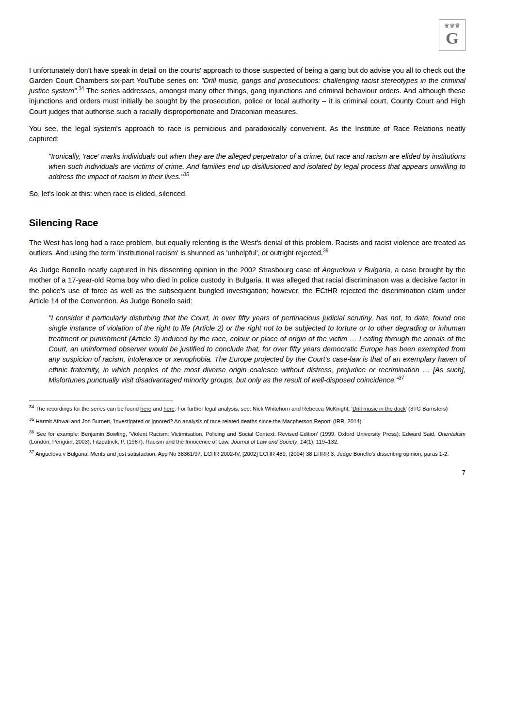♛♛♛ G
I unfortunately don't have speak in detail on the courts' approach to those suspected of being a gang but do advise you all to check out the Garden Court Chambers six-part YouTube series on: "Drill music, gangs and prosecutions: challenging racist stereotypes in the criminal justice system".34 The series addresses, amongst many other things, gang injunctions and criminal behaviour orders. And although these injunctions and orders must initially be sought by the prosecution, police or local authority – it is criminal court, County Court and High Court judges that authorise such a racially disproportionate and Draconian measures.
You see, the legal system's approach to race is pernicious and paradoxically convenient. As the Institute of Race Relations neatly captured:
"Ironically, 'race' marks individuals out when they are the alleged perpetrator of a crime, but race and racism are elided by institutions when such individuals are victims of crime. And families end up disillusioned and isolated by legal process that appears unwilling to address the impact of racism in their lives."35
So, let's look at this: when race is elided, silenced.
Silencing Race
The West has long had a race problem, but equally relenting is the West's denial of this problem. Racists and racist violence are treated as outliers. And using the term 'institutional racism' is shunned as 'unhelpful', or outright rejected.36
As Judge Bonello neatly captured in his dissenting opinion in the 2002 Strasbourg case of Anguelova v Bulgaria, a case brought by the mother of a 17-year-old Roma boy who died in police custody in Bulgaria. It was alleged that racial discrimination was a decisive factor in the police's use of force as well as the subsequent bungled investigation; however, the ECtHR rejected the discrimination claim under Article 14 of the Convention. As Judge Bonello said:
"I consider it particularly disturbing that the Court, in over fifty years of pertinacious judicial scrutiny, has not, to date, found one single instance of violation of the right to life (Article 2) or the right not to be subjected to torture or to other degrading or inhuman treatment or punishment (Article 3) induced by the race, colour or place of origin of the victim … Leafing through the annals of the Court, an uninformed observer would be justified to conclude that, for over fifty years democratic Europe has been exempted from any suspicion of racism, intolerance or xenophobia. The Europe projected by the Court's case-law is that of an exemplary haven of ethnic fraternity, in which peoples of the most diverse origin coalesce without distress, prejudice or recrimination … [As such], Misfortunes punctually visit disadvantaged minority groups, but only as the result of well-disposed coincidence."37
34 The recordings for the series can be found here and here. For further legal analysis, see: Nick Whitehorn and Rebecca McKnight, 'Drill music in the dock' (3TG Barristers)
35 Harmit Athwal and Jon Burnett, 'Investigated or ignored? An analysis of race-related deaths since the Macpherson Report' (IRR, 2014)
36 See for example: Benjamin Bowling, 'Violent Racism: Victimisation, Policing and Social Context. Revised Edition' (1999, Oxford University Press); Edward Said, Orientalism (London, Penguin, 2003); Fitzpatrick, P. (1987). Racism and the Innocence of Law. Journal of Law and Society, 14(1), 119–132.
37 Anguelova v Bulgaria, Merits and just satisfaction, App No 38361/97, ECHR 2002-IV, [2002] ECHR 489, (2004) 38 EHRR 3, Judge Bonello's dissenting opinion, paras 1-2.
7